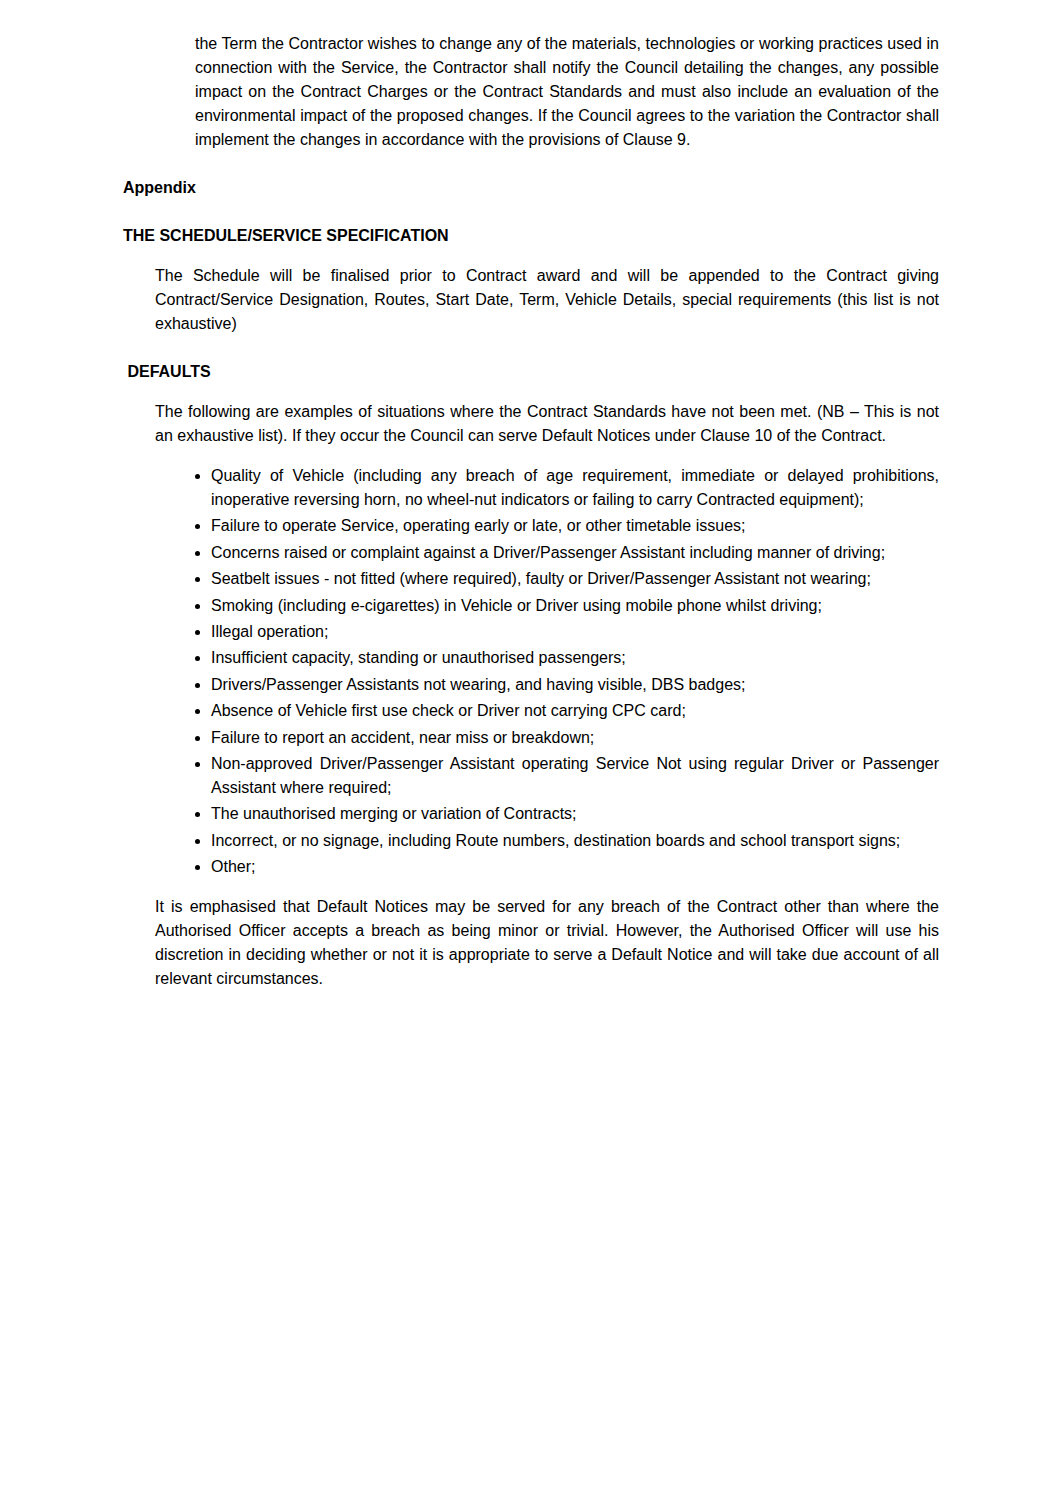the Term the Contractor wishes to change any of the materials, technologies or working practices used in connection with the Service, the Contractor shall notify the Council detailing the changes, any possible impact on the Contract Charges or the Contract Standards and must also include an evaluation of the environmental impact of the proposed changes. If the Council agrees to the variation the Contractor shall implement the changes in accordance with the provisions of Clause 9.
Appendix
THE SCHEDULE/SERVICE SPECIFICATION
The Schedule will be finalised prior to Contract award and will be appended to the Contract giving Contract/Service Designation, Routes, Start Date, Term, Vehicle Details, special requirements (this list is not exhaustive)
DEFAULTS
The following are examples of situations where the Contract Standards have not been met. (NB – This is not an exhaustive list). If they occur the Council can serve Default Notices under Clause 10 of the Contract.
Quality of Vehicle (including any breach of age requirement, immediate or delayed prohibitions, inoperative reversing horn, no wheel-nut indicators or failing to carry Contracted equipment);
Failure to operate Service, operating early or late, or other timetable issues;
Concerns raised or complaint against a Driver/Passenger Assistant including manner of driving;
Seatbelt issues - not fitted (where required), faulty or Driver/Passenger Assistant not wearing;
Smoking (including e-cigarettes) in Vehicle or Driver using mobile phone whilst driving;
Illegal operation;
Insufficient capacity, standing or unauthorised passengers;
Drivers/Passenger Assistants not wearing, and having visible, DBS badges;
Absence of Vehicle first use check or Driver not carrying CPC card;
Failure to report an accident, near miss or breakdown;
Non-approved Driver/Passenger Assistant operating Service Not using regular Driver or Passenger Assistant where required;
The unauthorised merging or variation of Contracts;
Incorrect, or no signage, including Route numbers, destination boards and school transport signs;
Other;
It is emphasised that Default Notices may be served for any breach of the Contract other than where the Authorised Officer accepts a breach as being minor or trivial. However, the Authorised Officer will use his discretion in deciding whether or not it is appropriate to serve a Default Notice and will take due account of all relevant circumstances.